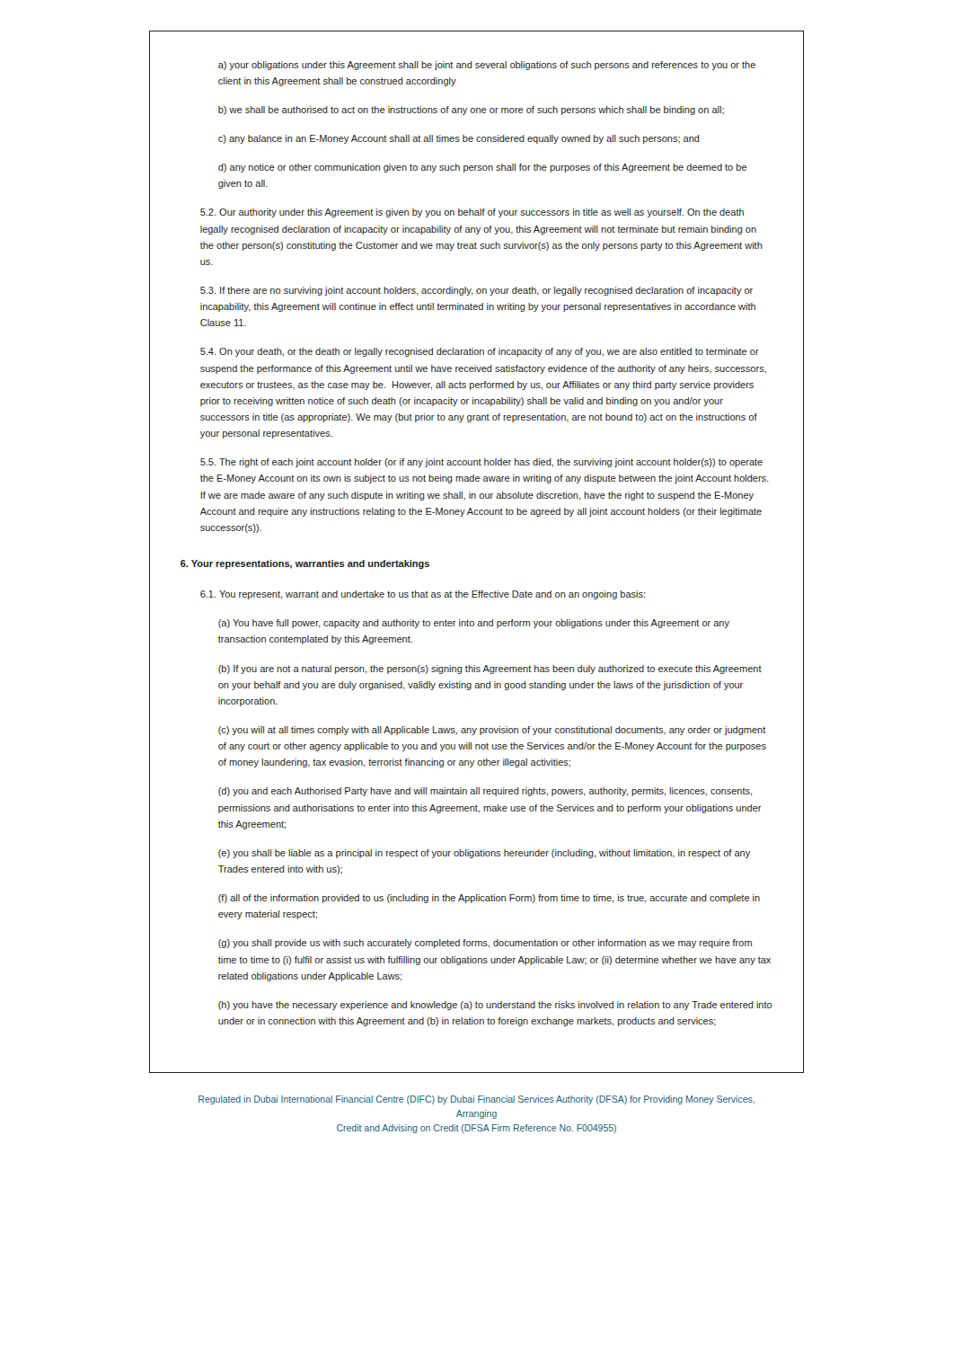a) your obligations under this Agreement shall be joint and several obligations of such persons and references to you or the client in this Agreement shall be construed accordingly
b) we shall be authorised to act on the instructions of any one or more of such persons which shall be binding on all;
c) any balance in an E-Money Account shall at all times be considered equally owned by all such persons; and
d) any notice or other communication given to any such person shall for the purposes of this Agreement be deemed to be given to all.
5.2. Our authority under this Agreement is given by you on behalf of your successors in title as well as yourself. On the death legally recognised declaration of incapacity or incapability of any of you, this Agreement will not terminate but remain binding on the other person(s) constituting the Customer and we may treat such survivor(s) as the only persons party to this Agreement with us.
5.3. If there are no surviving joint account holders, accordingly, on your death, or legally recognised declaration of incapacity or incapability, this Agreement will continue in effect until terminated in writing by your personal representatives in accordance with Clause 11.
5.4. On your death, or the death or legally recognised declaration of incapacity of any of you, we are also entitled to terminate or suspend the performance of this Agreement until we have received satisfactory evidence of the authority of any heirs, successors, executors or trustees, as the case may be. However, all acts performed by us, our Affiliates or any third party service providers prior to receiving written notice of such death (or incapacity or incapability) shall be valid and binding on you and/or your successors in title (as appropriate). We may (but prior to any grant of representation, are not bound to) act on the instructions of your personal representatives.
5.5. The right of each joint account holder (or if any joint account holder has died, the surviving joint account holder(s)) to operate the E-Money Account on its own is subject to us not being made aware in writing of any dispute between the joint Account holders. If we are made aware of any such dispute in writing we shall, in our absolute discretion, have the right to suspend the E-Money Account and require any instructions relating to the E-Money Account to be agreed by all joint account holders (or their legitimate successor(s)).
6. Your representations, warranties and undertakings
6.1. You represent, warrant and undertake to us that as at the Effective Date and on an ongoing basis:
(a) You have full power, capacity and authority to enter into and perform your obligations under this Agreement or any transaction contemplated by this Agreement.
(b) If you are not a natural person, the person(s) signing this Agreement has been duly authorized to execute this Agreement on your behalf and you are duly organised, validly existing and in good standing under the laws of the jurisdiction of your incorporation.
(c) you will at all times comply with all Applicable Laws, any provision of your constitutional documents, any order or judgment of any court or other agency applicable to you and you will not use the Services and/or the E-Money Account for the purposes of money laundering, tax evasion, terrorist financing or any other illegal activities;
(d) you and each Authorised Party have and will maintain all required rights, powers, authority, permits, licences, consents, permissions and authorisations to enter into this Agreement, make use of the Services and to perform your obligations under this Agreement;
(e) you shall be liable as a principal in respect of your obligations hereunder (including, without limitation, in respect of any Trades entered into with us);
(f) all of the information provided to us (including in the Application Form) from time to time, is true, accurate and complete in every material respect;
(g) you shall provide us with such accurately completed forms, documentation or other information as we may require from time to time to (i) fulfil or assist us with fulfilling our obligations under Applicable Law; or (ii) determine whether we have any tax related obligations under Applicable Laws;
(h) you have the necessary experience and knowledge (a) to understand the risks involved in relation to any Trade entered into under or in connection with this Agreement and (b) in relation to foreign exchange markets, products and services;
Regulated in Dubai International Financial Centre (DIFC) by Dubai Financial Services Authority (DFSA) for Providing Money Services, Arranging Credit and Advising on Credit (DFSA Firm Reference No. F004955)